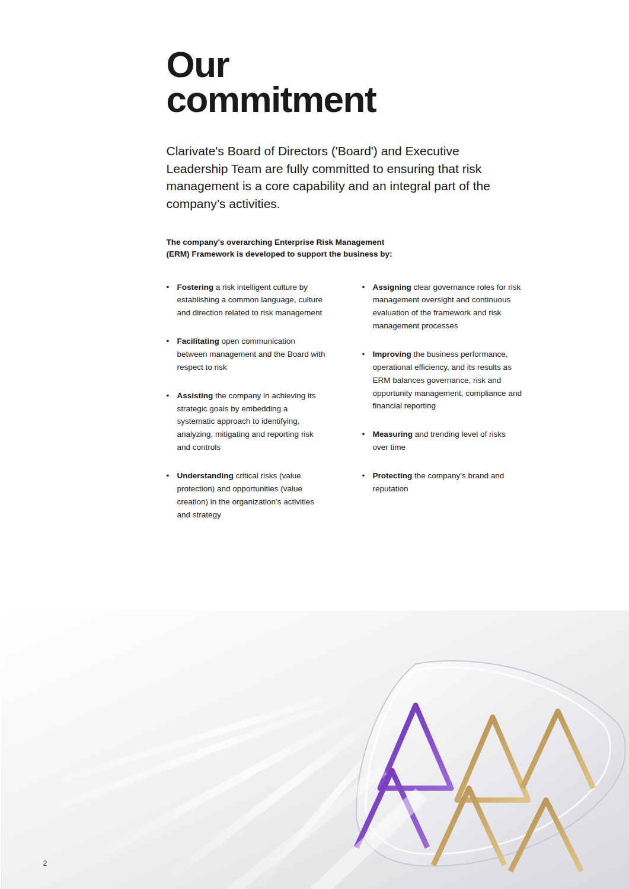Our
commitment
Clarivate's Board of Directors ('Board') and Executive Leadership Team are fully committed to ensuring that risk management is a core capability and an integral part of the company’s activities.
The company's overarching Enterprise Risk Management
(ERM) Framework is developed to support the business by:
Fostering a risk intelligent culture by establishing a common language, culture and direction related to risk management
Facilitating open communication between management and the Board with respect to risk
Assisting the company in achieving its strategic goals by embedding a systematic approach to identifying, analyzing, mitigating and reporting risk and controls
Understanding critical risks (value protection) and opportunities (value creation) in the organization’s activities and strategy
Assigning clear governance roles for risk management oversight and continuous evaluation of the framework and risk management processes
Improving the business performance, operational efficiency, and its results as ERM balances governance, risk and opportunity management, compliance and financial reporting
Measuring and trending level of risks over time
Protecting the company's brand and reputation
2